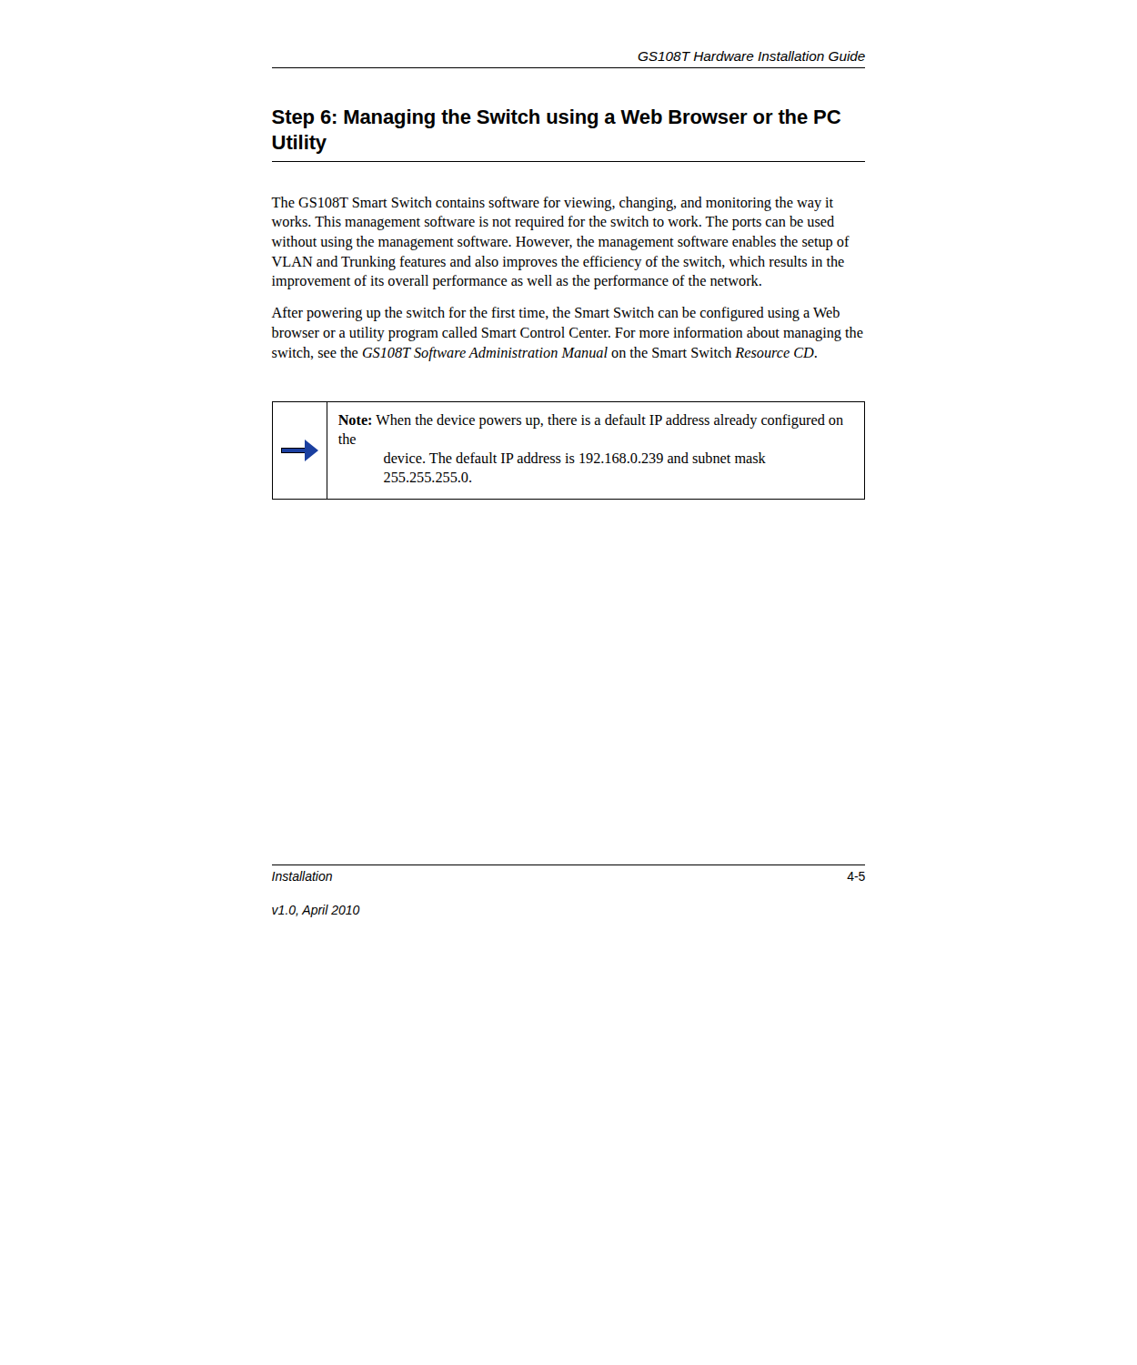GS108T Hardware Installation Guide
Step 6: Managing the Switch using a Web Browser or the PC Utility
The GS108T Smart Switch contains software for viewing, changing, and monitoring the way it works. This management software is not required for the switch to work. The ports can be used without using the management software. However, the management software enables the setup of VLAN and Trunking features and also improves the efficiency of the switch, which results in the improvement of its overall performance as well as the performance of the network.
After powering up the switch for the first time, the Smart Switch can be configured using a Web browser or a utility program called Smart Control Center. For more information about managing the switch, see the GS108T Software Administration Manual on the Smart Switch Resource CD.
Note: When the device powers up, there is a default IP address already configured on the device. The default IP address is 192.168.0.239 and subnet mask 255.255.255.0.
Installation 4-5
v1.0, April 2010